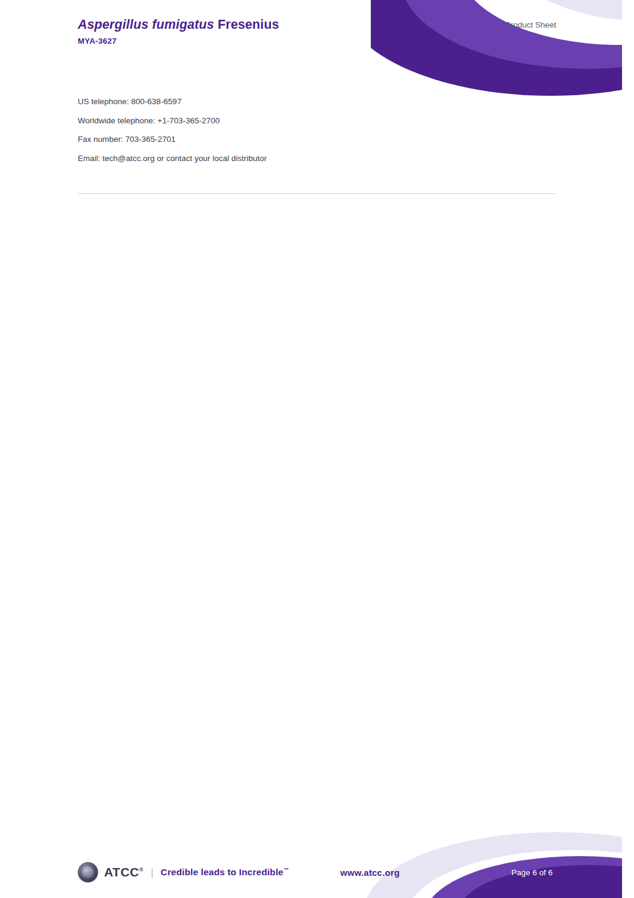Aspergillus fumigatus Fresenius
MYA-3627
Product Sheet
US telephone: 800-638-6597
Worldwide telephone: +1-703-365-2700
Fax number: 703-365-2701
Email: tech@atcc.org or contact your local distributor
ATCC®
|
Credible leads to Incredible™
www.atcc.org
Page 6 of 6